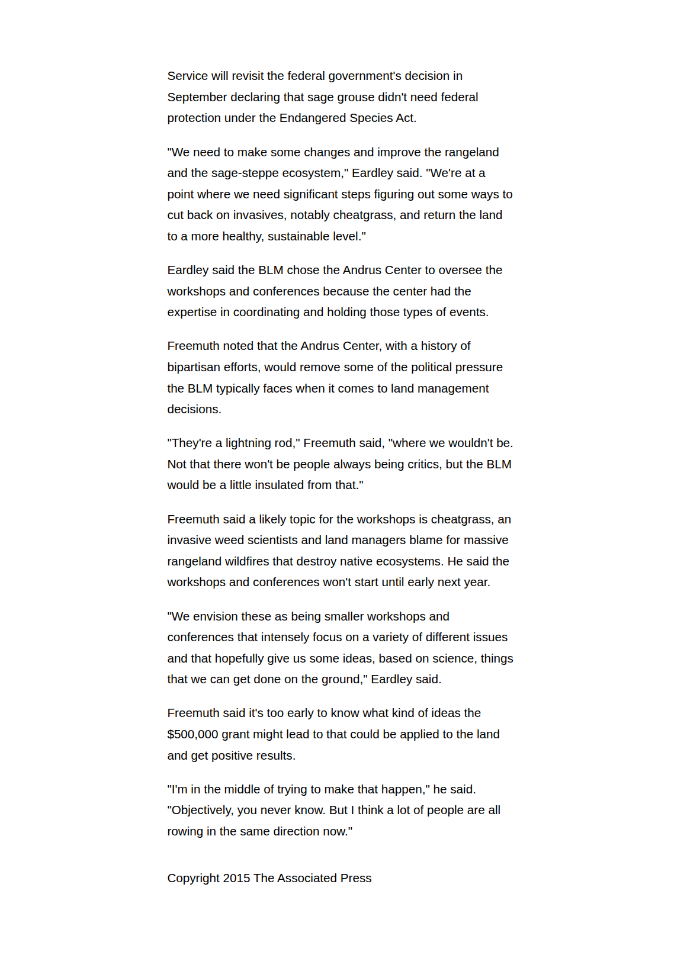Service will revisit the federal government's decision in September declaring that sage grouse didn't need federal protection under the Endangered Species Act.
"We need to make some changes and improve the rangeland and the sage-steppe ecosystem," Eardley said. "We're at a point where we need significant steps figuring out some ways to cut back on invasives, notably cheatgrass, and return the land to a more healthy, sustainable level."
Eardley said the BLM chose the Andrus Center to oversee the workshops and conferences because the center had the expertise in coordinating and holding those types of events.
Freemuth noted that the Andrus Center, with a history of bipartisan efforts, would remove some of the political pressure the BLM typically faces when it comes to land management decisions.
"They're a lightning rod," Freemuth said, "where we wouldn't be. Not that there won't be people always being critics, but the BLM would be a little insulated from that."
Freemuth said a likely topic for the workshops is cheatgrass, an invasive weed scientists and land managers blame for massive rangeland wildfires that destroy native ecosystems. He said the workshops and conferences won't start until early next year.
"We envision these as being smaller workshops and conferences that intensely focus on a variety of different issues and that hopefully give us some ideas, based on science, things that we can get done on the ground," Eardley said.
Freemuth said it's too early to know what kind of ideas the $500,000 grant might lead to that could be applied to the land and get positive results.
"I'm in the middle of trying to make that happen," he said. "Objectively, you never know. But I think a lot of people are all rowing in the same direction now."
Copyright 2015 The Associated Press